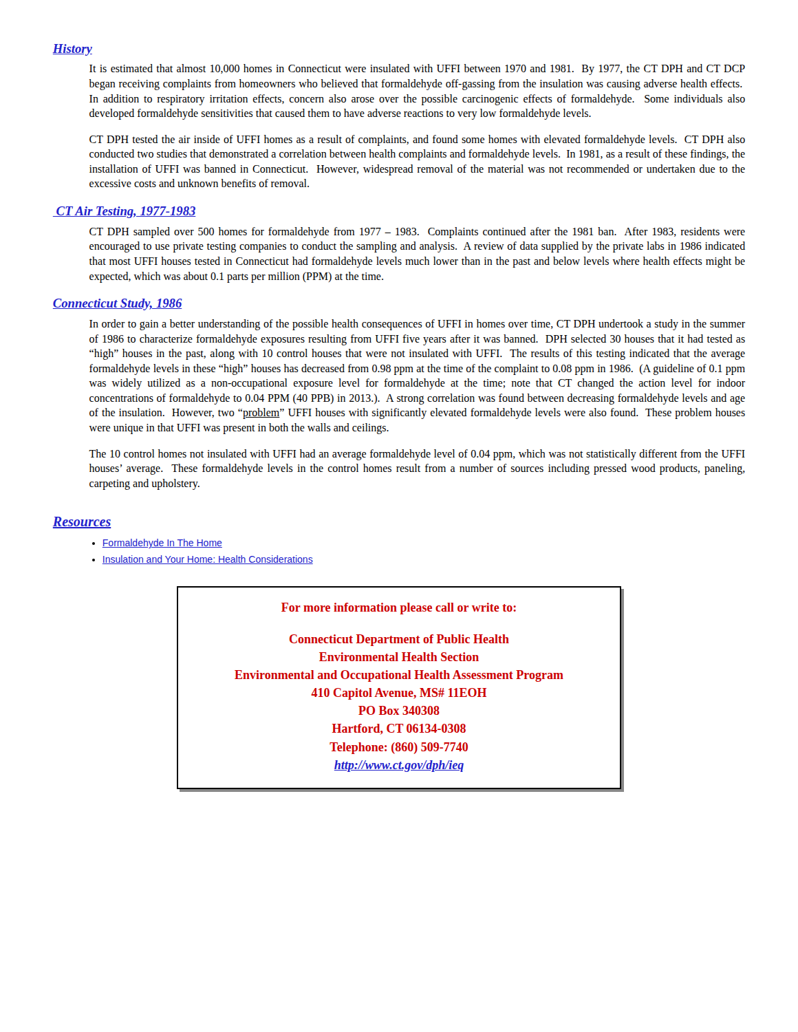History
It is estimated that almost 10,000 homes in Connecticut were insulated with UFFI between 1970 and 1981. By 1977, the CT DPH and CT DCP began receiving complaints from homeowners who believed that formaldehyde off-gassing from the insulation was causing adverse health effects. In addition to respiratory irritation effects, concern also arose over the possible carcinogenic effects of formaldehyde. Some individuals also developed formaldehyde sensitivities that caused them to have adverse reactions to very low formaldehyde levels.
CT DPH tested the air inside of UFFI homes as a result of complaints, and found some homes with elevated formaldehyde levels. CT DPH also conducted two studies that demonstrated a correlation between health complaints and formaldehyde levels. In 1981, as a result of these findings, the installation of UFFI was banned in Connecticut. However, widespread removal of the material was not recommended or undertaken due to the excessive costs and unknown benefits of removal.
CT Air Testing, 1977-1983
CT DPH sampled over 500 homes for formaldehyde from 1977 – 1983. Complaints continued after the 1981 ban. After 1983, residents were encouraged to use private testing companies to conduct the sampling and analysis. A review of data supplied by the private labs in 1986 indicated that most UFFI houses tested in Connecticut had formaldehyde levels much lower than in the past and below levels where health effects might be expected, which was about 0.1 parts per million (PPM) at the time.
Connecticut Study, 1986
In order to gain a better understanding of the possible health consequences of UFFI in homes over time, CT DPH undertook a study in the summer of 1986 to characterize formaldehyde exposures resulting from UFFI five years after it was banned. DPH selected 30 houses that it had tested as “high” houses in the past, along with 10 control houses that were not insulated with UFFI. The results of this testing indicated that the average formaldehyde levels in these “high” houses has decreased from 0.98 ppm at the time of the complaint to 0.08 ppm in 1986. (A guideline of 0.1 ppm was widely utilized as a non-occupational exposure level for formaldehyde at the time; note that CT changed the action level for indoor concentrations of formaldehyde to 0.04 PPM (40 PPB) in 2013.). A strong correlation was found between decreasing formaldehyde levels and age of the insulation. However, two “problem” UFFI houses with significantly elevated formaldehyde levels were also found. These problem houses were unique in that UFFI was present in both the walls and ceilings.
The 10 control homes not insulated with UFFI had an average formaldehyde level of 0.04 ppm, which was not statistically different from the UFFI houses’ average. These formaldehyde levels in the control homes result from a number of sources including pressed wood products, paneling, carpeting and upholstery.
Resources
Formaldehyde In The Home
Insulation and Your Home: Health Considerations
For more information please call or write to:
Connecticut Department of Public Health
Environmental Health Section
Environmental and Occupational Health Assessment Program
410 Capitol Avenue, MS# 11EOH
PO Box 340308
Hartford, CT 06134-0308
Telephone: (860) 509-7740
http://www.ct.gov/dph/ieq